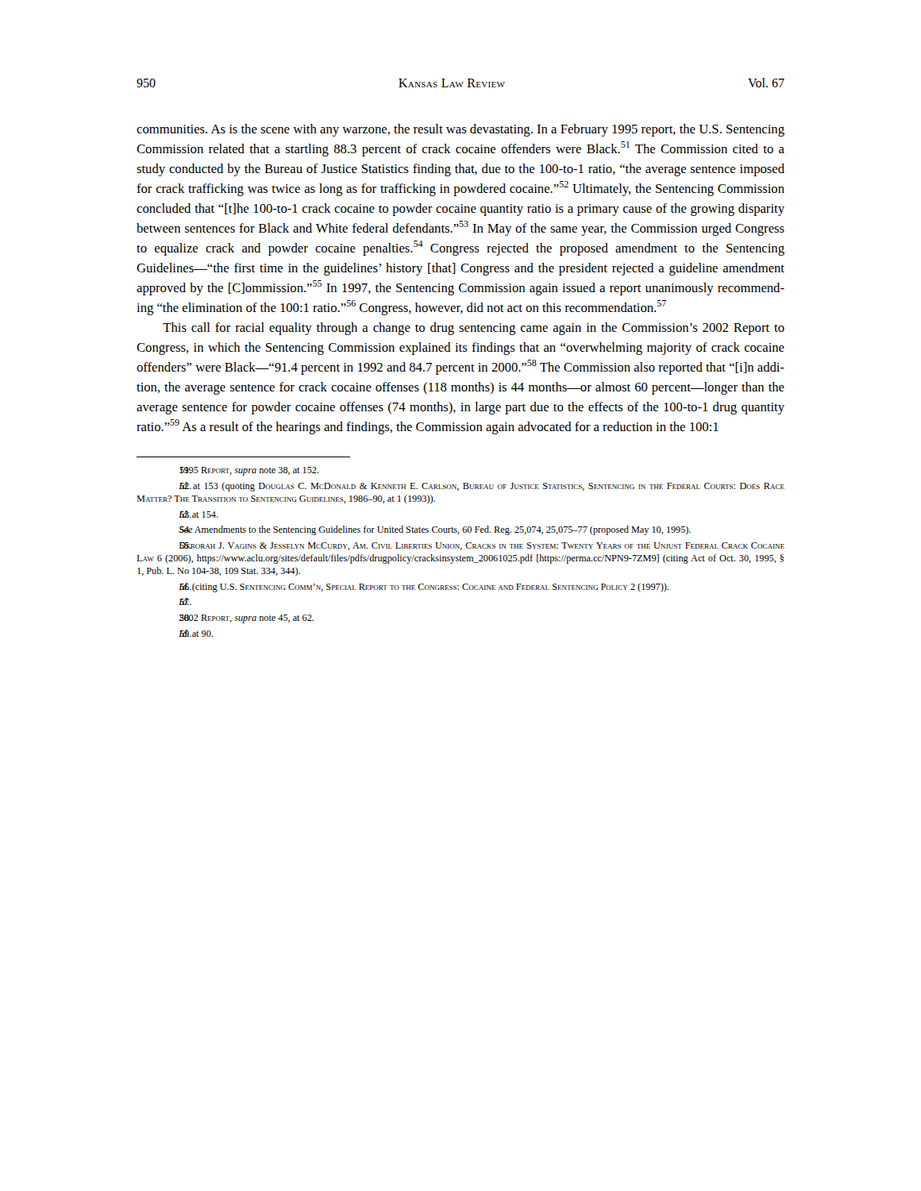950 Kansas Law Review Vol. 67
communities. As is the scene with any warzone, the result was devastating. In a February 1995 report, the U.S. Sentencing Commission related that a startling 88.3 percent of crack cocaine offenders were Black.51 The Commission cited to a study conducted by the Bureau of Justice Statistics finding that, due to the 100-to-1 ratio, “the average sentence imposed for crack trafficking was twice as long as for trafficking in powdered cocaine.”52 Ultimately, the Sentencing Commission concluded that “[t]he 100-to-1 crack cocaine to powder cocaine quantity ratio is a primary cause of the growing disparity between sentences for Black and White federal defendants.”53 In May of the same year, the Commission urged Congress to equalize crack and powder cocaine penalties.54 Congress rejected the proposed amendment to the Sentencing Guidelines—“the first time in the guidelines’ history [that] Congress and the president rejected a guideline amendment approved by the [C]ommission.”55 In 1997, the Sentencing Commission again issued a report unanimously recommending “the elimination of the 100:1 ratio.”56 Congress, however, did not act on this recommendation.57
This call for racial equality through a change to drug sentencing came again in the Commission’s 2002 Report to Congress, in which the Sentencing Commission explained its findings that an “overwhelming majority of crack cocaine offenders” were Black—“91.4 percent in 1992 and 84.7 percent in 2000.”58 The Commission also reported that “[i]n addition, the average sentence for crack cocaine offenses (118 months) is 44 months—or almost 60 percent—longer than the average sentence for powder cocaine offenses (74 months), in large part due to the effects of the 100-to-1 drug quantity ratio.”59 As a result of the hearings and findings, the Commission again advocated for a reduction in the 100:1
1995 Report, supra note 38, at 152.
Id. at 153 (quoting Douglas C. McDonald & Kenneth E. Carlson, Bureau of Justice Statistics, Sentencing in the Federal Courts: Does Race Matter? The Transition to Sentencing Guidelines, 1986–90, at 1 (1993)).
Id. at 154.
See Amendments to the Sentencing Guidelines for United States Courts, 60 Fed. Reg. 25,074, 25,075–77 (proposed May 10, 1995).
Deborah J. Vagins & Jesselyn McCurdy, Am. Civil Liberties Union, Cracks in the System: Twenty Years of the Unjust Federal Crack Cocaine Law 6 (2006), https://www.aclu.org/sites/default/files/pdfs/drugpolicy/cracksinsystem_20061025.pdf [https://perma.cc/NPN9-7ZM9] (citing Act of Oct. 30, 1995, § 1, Pub. L. No 104-38, 109 Stat. 334, 344).
Id. (citing U.S. Sentencing Comm’n, Special Report to the Congress: Cocaine and Federal Sentencing Policy 2 (1997)).
Id.
2002 Report, supra note 45, at 62.
Id. at 90.